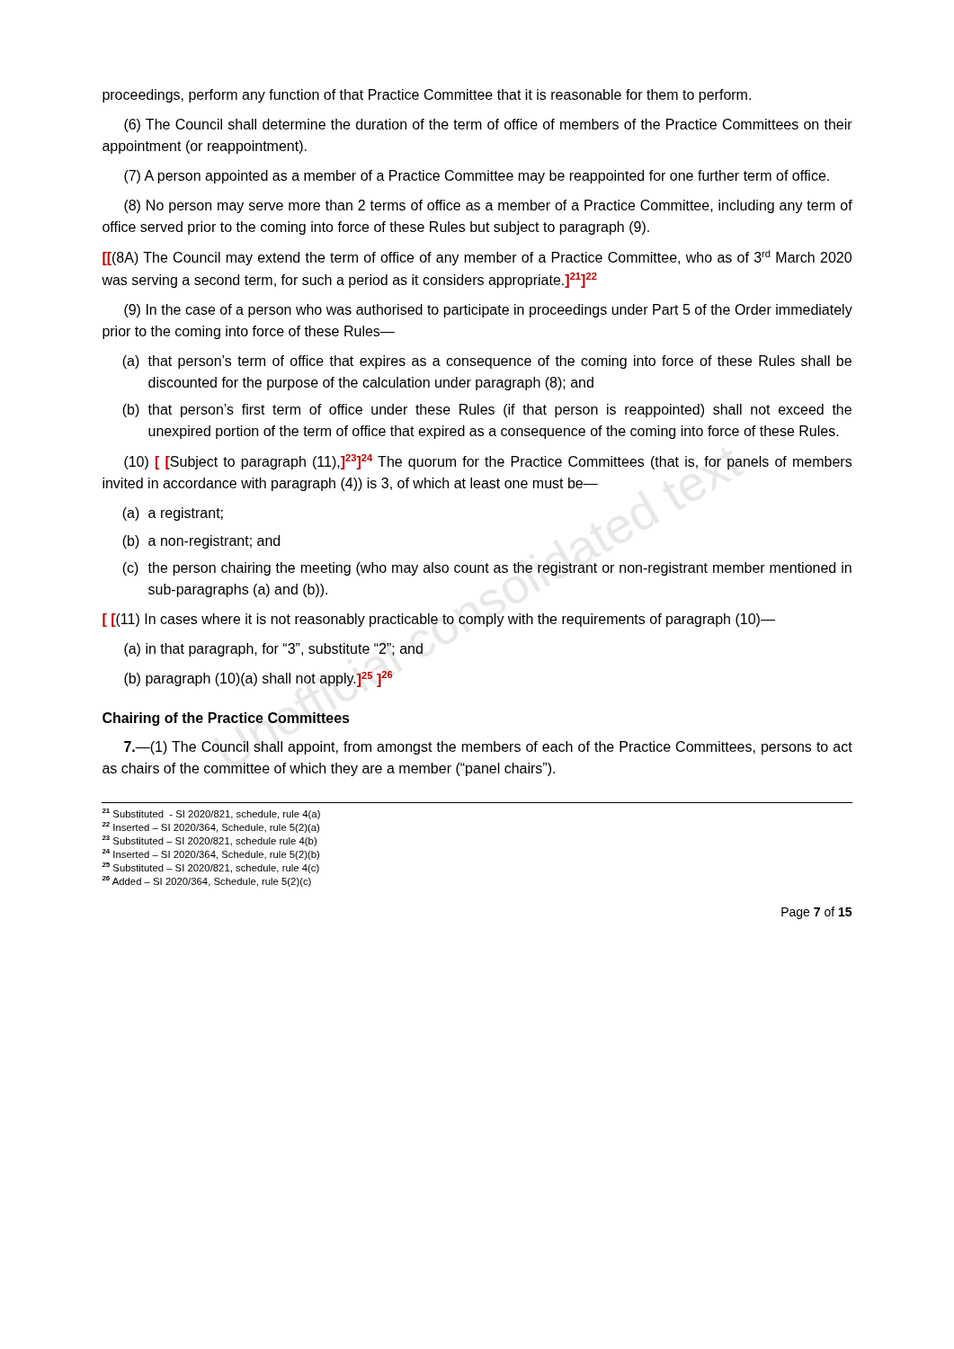Unofficial consolidated text
proceedings, perform any function of that Practice Committee that it is reasonable for them to perform.
(6) The Council shall determine the duration of the term of office of members of the Practice Committees on their appointment (or reappointment).
(7) A person appointed as a member of a Practice Committee may be reappointed for one further term of office.
(8) No person may serve more than 2 terms of office as a member of a Practice Committee, including any term of office served prior to the coming into force of these Rules but subject to paragraph (9).
[[(8A) The Council may extend the term of office of any member of a Practice Committee, who as of 3rd March 2020 was serving a second term, for such a period as it considers appropriate.]21]22
(9) In the case of a person who was authorised to participate in proceedings under Part 5 of the Order immediately prior to the coming into force of these Rules—
(a) that person’s term of office that expires as a consequence of the coming into force of these Rules shall be discounted for the purpose of the calculation under paragraph (8); and
(b) that person’s first term of office under these Rules (if that person is reappointed) shall not exceed the unexpired portion of the term of office that expired as a consequence of the coming into force of these Rules.
(10) [ [Subject to paragraph (11),]23]24 The quorum for the Practice Committees (that is, for panels of members invited in accordance with paragraph (4)) is 3, of which at least one must be—
(a) a registrant;
(b) a non-registrant; and
(c) the person chairing the meeting (who may also count as the registrant or non-registrant member mentioned in sub-paragraphs (a) and (b)).
[ [(11) In cases where it is not reasonably practicable to comply with the requirements of paragraph (10)—
(a) in that paragraph, for “3”, substitute “2”; and
(b) paragraph (10)(a) shall not apply.]25 ]26
Chairing of the Practice Committees
7.—(1) The Council shall appoint, from amongst the members of each of the Practice Committees, persons to act as chairs of the committee of which they are a member (“panel chairs”).
21 Substituted - SI 2020/821, schedule, rule 4(a)
22 Inserted – SI 2020/364, Schedule, rule 5(2)(a)
23 Substituted – SI 2020/821, schedule rule 4(b)
24 Inserted – SI 2020/364, Schedule, rule 5(2)(b)
25 Substituted – SI 2020/821, schedule, rule 4(c)
26 Added – SI 2020/364, Schedule, rule 5(2)(c)
Page 7 of 15